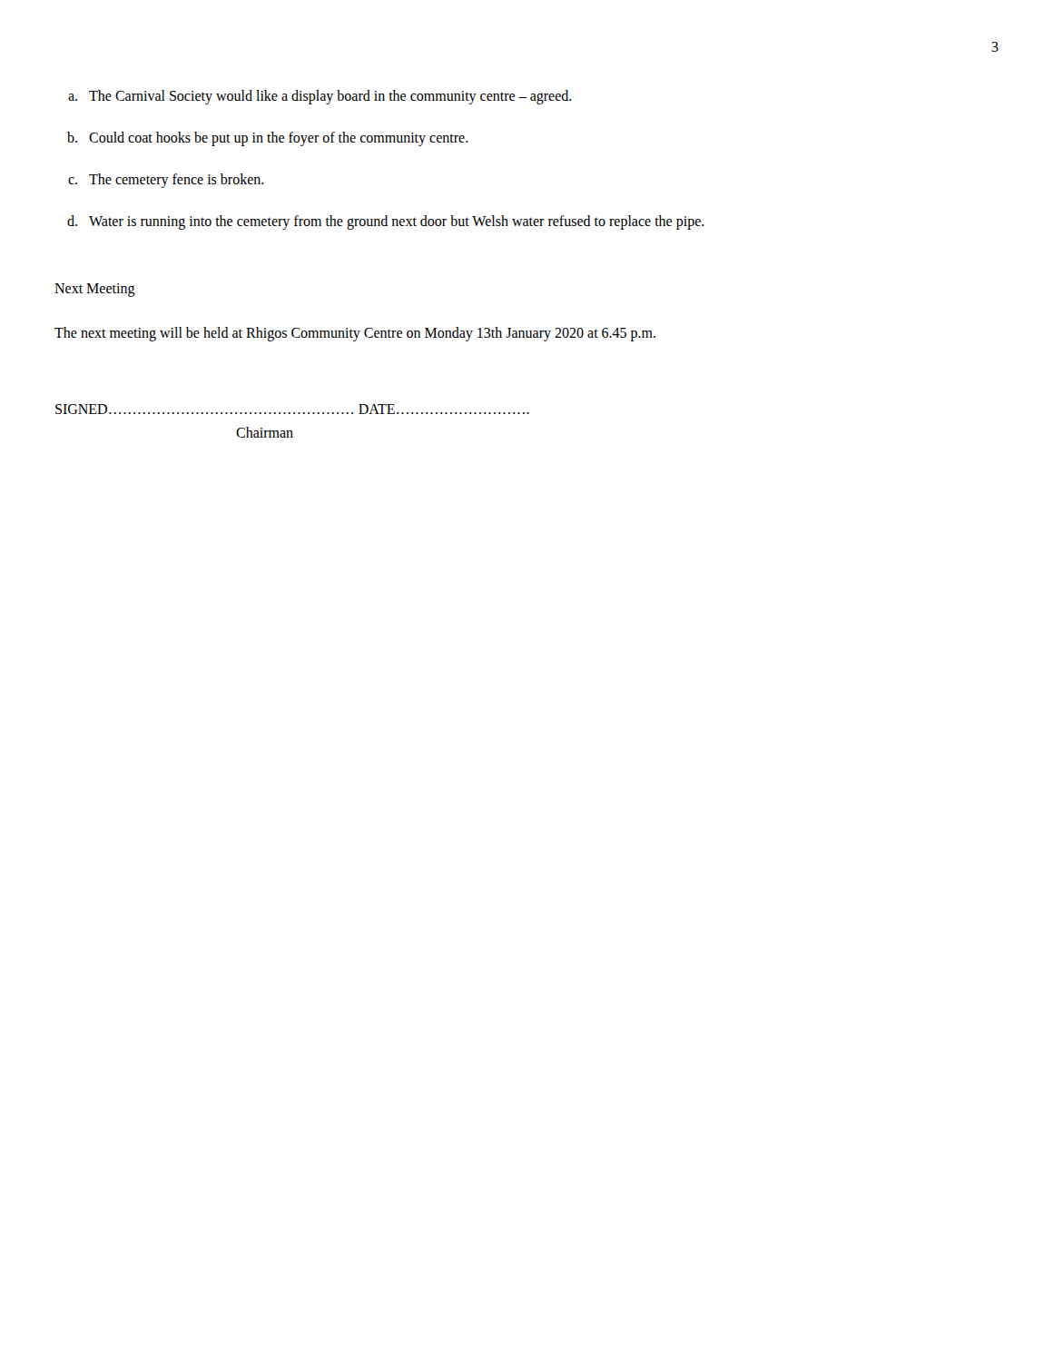3
The Carnival Society would like a display board in the community centre – agreed.
Could coat hooks be put up in the foyer of the community centre.
The cemetery fence is broken.
Water is running into the cemetery from the ground next door but Welsh water refused to replace the pipe.
Next Meeting
The next meeting will be held at Rhigos Community Centre on Monday 13th January 2020 at 6.45 p.m.
SIGNED…………………………………………… DATE……………………….
Chairman